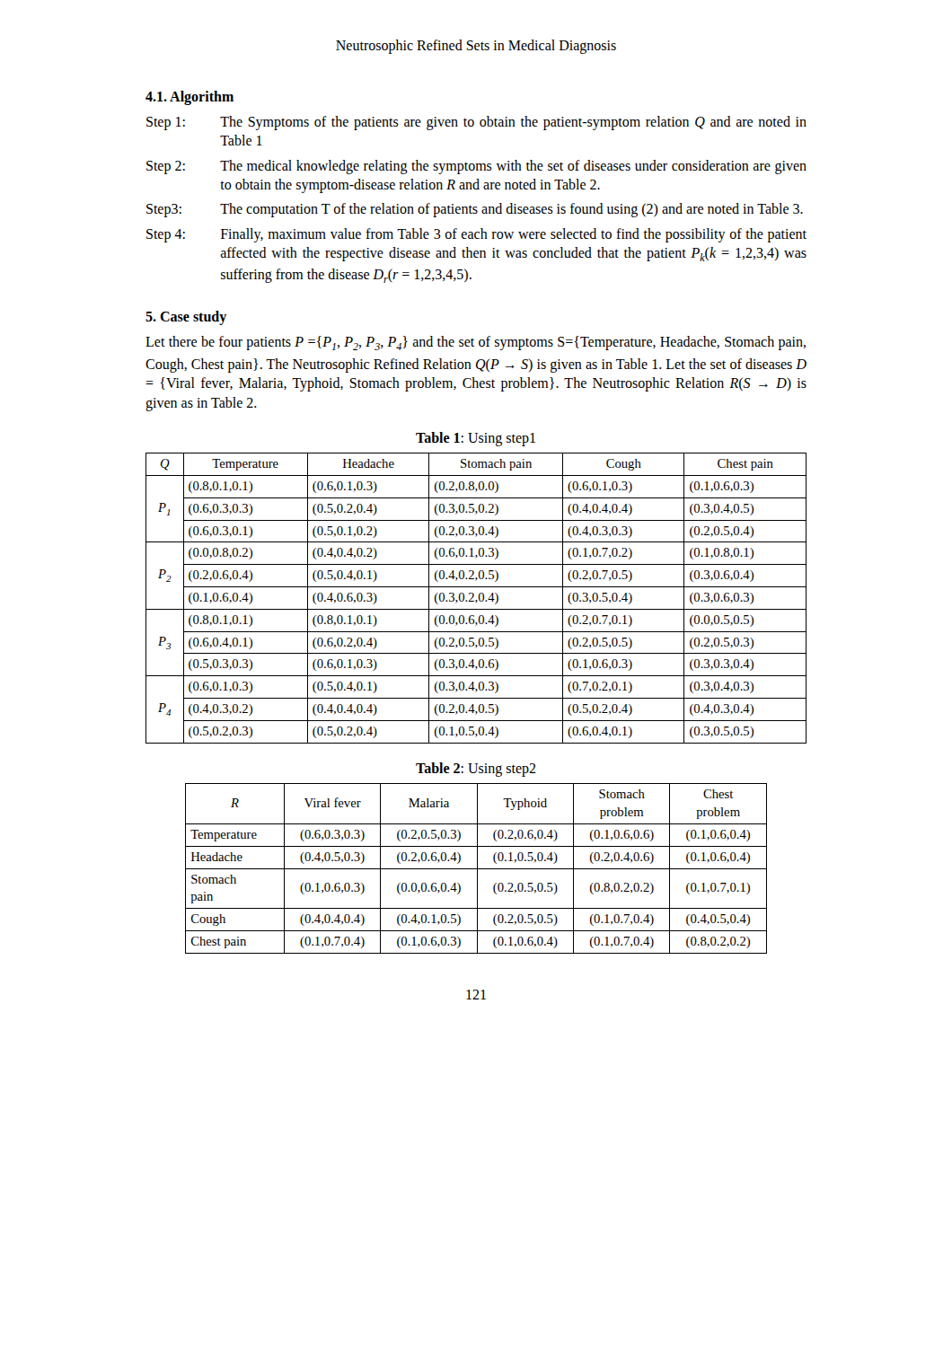Neutrosophic Refined Sets in Medical Diagnosis
4.1. Algorithm
Step 1:
The Symptoms of the patients are given to obtain the patient-symptom relation Q and are noted in Table 1
Step 2:
The medical knowledge relating the symptoms with the set of diseases under consideration are given to obtain the symptom-disease relation R and are noted in Table 2.
Step3:
The computation T of the relation of patients and diseases is found using (2) and are noted in Table 3.
Step 4:
Finally, maximum value from Table 3 of each row were selected to find the possibility of the patient affected with the respective disease and then it was concluded that the patient Pk(k = 1,2,3,4) was suffering from the disease Dr(r = 1,2,3,4,5).
5. Case study
Let there be four patients P ={P1, P2, P3, P4} and the set of symptoms S={Temperature, Headache, Stomach pain, Cough, Chest pain}. The Neutrosophic Refined Relation Q(P → S) is given as in Table 1. Let the set of diseases D = {Viral fever, Malaria, Typhoid, Stomach problem, Chest problem}. The Neutrosophic Relation R(S → D) is given as in Table 2.
Table 1: Using step1
| Q | Temperature | Headache | Stomach pain | Cough | Chest pain |
| --- | --- | --- | --- | --- | --- |
| P 1 | (0.8,0.1,0.1) | (0.6,0.1,0.3) | (0.2,0.8,0.0) | (0.6,0.1,0.3) | (0.1,0.6,0.3) |
| (0.6,0.3,0.3) | (0.5,0.2,0.4) | (0.3,0.5,0.2) | (0.4,0.4,0.4) | (0.3,0.4,0.5) |
| (0.6,0.3,0.1) | (0.5,0.1,0.2) | (0.2,0.3,0.4) | (0.4,0.3,0.3) | (0.2,0.5,0.4) |
| P 2 | (0.0,0.8,0.2) | (0.4,0.4,0.2) | (0.6,0.1,0.3) | (0.1,0.7,0.2) | (0.1,0.8,0.1) |
| (0.2,0.6,0.4) | (0.5,0.4,0.1) | (0.4,0.2,0.5) | (0.2,0.7,0.5) | (0.3,0.6,0.4) |
| (0.1,0.6,0.4) | (0.4,0.6,0.3) | (0.3,0.2,0.4) | (0.3,0.5,0.4) | (0.3,0.6,0.3) |
| P 3 | (0.8,0.1,0.1) | (0.8,0.1,0.1) | (0.0,0.6,0.4) | (0.2,0.7,0.1) | (0.0,0.5,0.5) |
| (0.6,0.4,0.1) | (0.6,0.2,0.4) | (0.2,0.5,0.5) | (0.2,0.5,0.5) | (0.2,0.5,0.3) |
| (0.5,0.3,0.3) | (0.6,0.1,0.3) | (0.3,0.4,0.6) | (0.1,0.6,0.3) | (0.3,0.3,0.4) |
| P 4 | (0.6,0.1,0.3) | (0.5,0.4,0.1) | (0.3,0.4,0.3) | (0.7,0.2,0.1) | (0.3,0.4,0.3) |
| (0.4,0.3,0.2) | (0.4,0.4,0.4) | (0.2,0.4,0.5) | (0.5,0.2,0.4) | (0.4,0.3,0.4) |
| (0.5,0.2,0.3) | (0.5,0.2,0.4) | (0.1,0.5,0.4) | (0.6,0.4,0.1) | (0.3,0.5,0.5) |
Table 2: Using step2
| R | Viral fever | Malaria | Typhoid | Stomach problem | Chest problem |
| --- | --- | --- | --- | --- | --- |
| Temperature | (0.6,0.3,0.3) | (0.2,0.5,0.3) | (0.2,0.6,0.4) | (0.1,0.6,0.6) | (0.1,0.6,0.4) |
| Headache | (0.4,0.5,0.3) | (0.2,0.6,0.4) | (0.1,0.5,0.4) | (0.2,0.4,0.6) | (0.1,0.6,0.4) |
| Stomach pain | (0.1,0.6,0.3) | (0.0,0.6,0.4) | (0.2,0.5,0.5) | (0.8,0.2,0.2) | (0.1,0.7,0.1) |
| Cough | (0.4,0.4,0.4) | (0.4,0.1,0.5) | (0.2,0.5,0.5) | (0.1,0.7,0.4) | (0.4,0.5,0.4) |
| Chest pain | (0.1,0.7,0.4) | (0.1,0.6,0.3) | (0.1,0.6,0.4) | (0.1,0.7,0.4) | (0.8,0.2,0.2) |
121